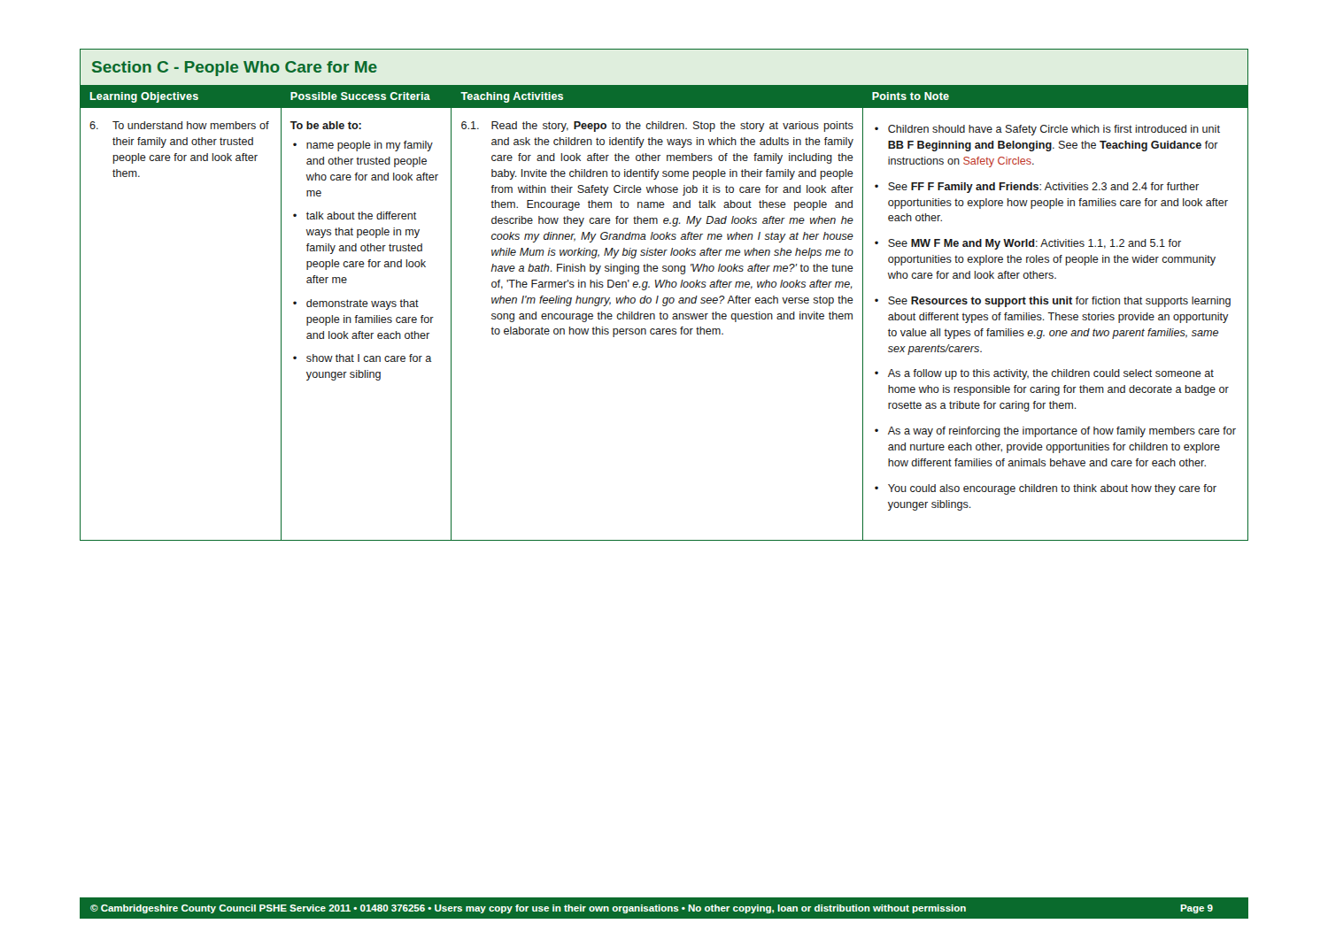Section C - People Who Care for Me
| Learning Objectives | Possible Success Criteria | Teaching Activities | Points to Note |
| --- | --- | --- | --- |
| 6. To understand how members of their family and other trusted people care for and look after them. | To be able to: name people in my family and other trusted people who care for and look after me talk about the different ways that people in my family and other trusted people care for and look after me demonstrate ways that people in families care for and look after each other show that I can care for a younger sibling | 6.1. Read the story, Peepo to the children. Stop the story at various points and ask the children to identify the ways in which the adults in the family care for and look after the other members of the family including the baby. Invite the children to identify some people in their family and people from within their Safety Circle whose job it is to care for and look after them. Encourage them to name and talk about these people and describe how they care for them e.g. My Dad looks after me when he cooks my dinner, My Grandma looks after me when I stay at her house while Mum is working, My big sister looks after me when she helps me to have a bath . Finish by singing the song 'Who looks after me?' to the tune of, 'The Farmer's in his Den' e.g. Who looks after me, who looks after me, when I'm feeling hungry, who do I go and see? After each verse stop the song and encourage the children to answer the question and invite them to elaborate on how this person cares for them. | Children should have a Safety Circle which is first introduced in unit BB F Beginning and Belonging . See the Teaching Guidance for instructions on Safety Circles . See FF F Family and Friends : Activities 2.3 and 2.4 for further opportunities to explore how people in families care for and look after each other. See MW F Me and My World : Activities 1.1, 1.2 and 5.1 for opportunities to explore the roles of people in the wider community who care for and look after others. See Resources to support this unit for fiction that supports learning about different types of families. These stories provide an opportunity to value all types of families e.g. one and two parent families, same sex parents/carers . As a follow up to this activity, the children could select someone at home who is responsible for caring for them and decorate a badge or rosette as a tribute for caring for them. As a way of reinforcing the importance of how family members care for and nurture each other, provide opportunities for children to explore how different families of animals behave and care for each other. You could also encourage children to think about how they care for younger siblings. |
© Cambridgeshire County Council PSHE Service 2011 • 01480 376256 • Users may copy for use in their own organisations • No other copying, loan or distribution without permission Page 9